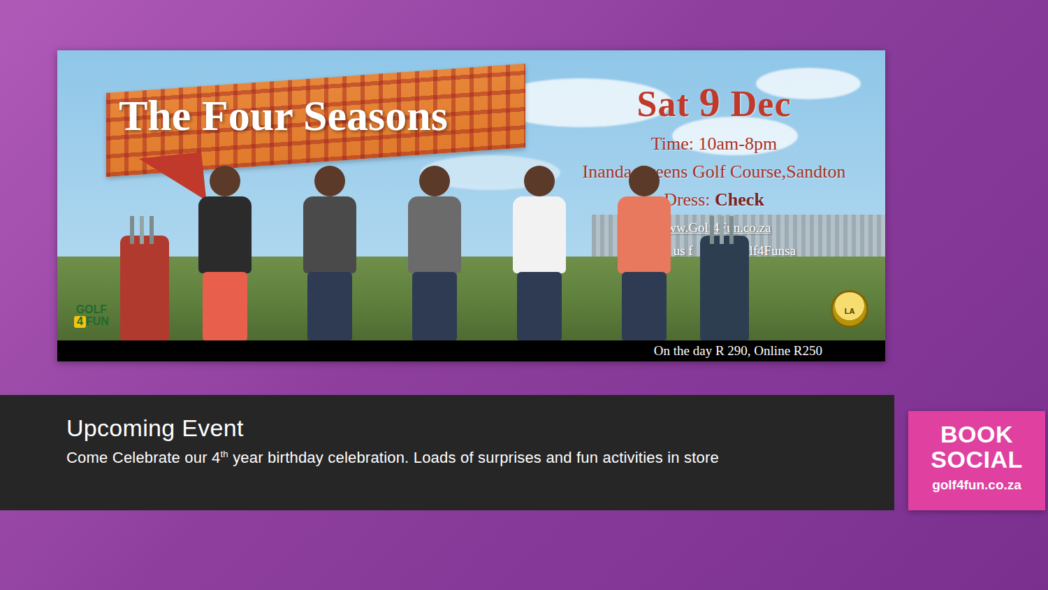The Four Seasons
Sat 9 Dec
Time: 10am-8pm
Inanda Greens Golf Course,Sandton
Dress: Check
www.Golf4Fun.co.za
Follow us f ▢ t Golf4Funsa
GOLF
4 FUN
LA
On the day R 290, Online R250
Upcoming Event
Come Celebrate our 4th year birthday celebration. Loads of surprises and fun activities in store
BOOK SOCIAL golf4fun.co.za